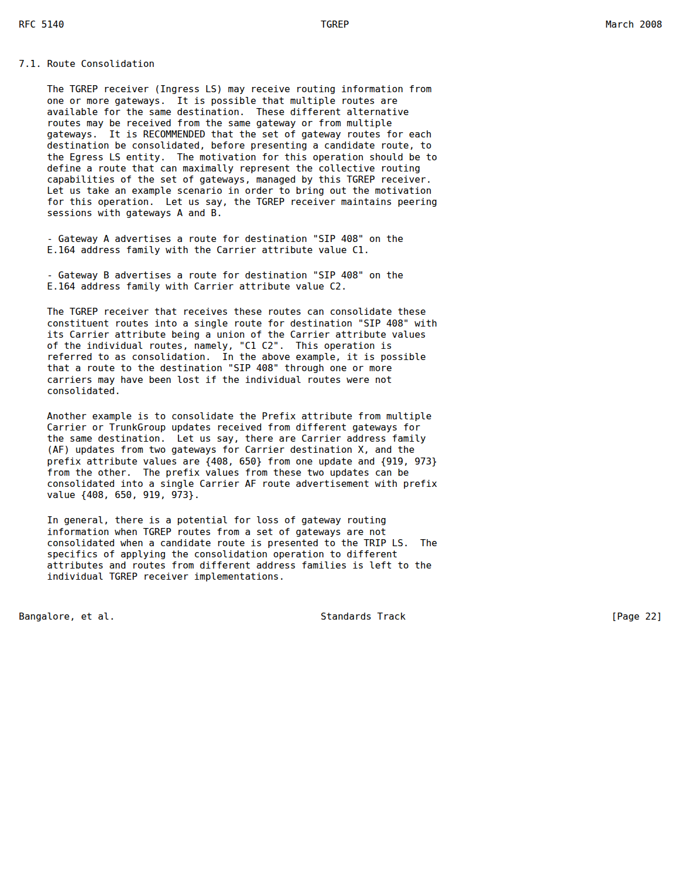RFC 5140 TGREP March 2008
7.1. Route Consolidation
The TGREP receiver (Ingress LS) may receive routing information from one or more gateways. It is possible that multiple routes are available for the same destination. These different alternative routes may be received from the same gateway or from multiple gateways. It is RECOMMENDED that the set of gateway routes for each destination be consolidated, before presenting a candidate route, to the Egress LS entity. The motivation for this operation should be to define a route that can maximally represent the collective routing capabilities of the set of gateways, managed by this TGREP receiver. Let us take an example scenario in order to bring out the motivation for this operation. Let us say, the TGREP receiver maintains peering sessions with gateways A and B.
Gateway A advertises a route for destination "SIP 408" on the E.164 address family with the Carrier attribute value C1.
Gateway B advertises a route for destination "SIP 408" on the E.164 address family with Carrier attribute value C2.
The TGREP receiver that receives these routes can consolidate these constituent routes into a single route for destination "SIP 408" with its Carrier attribute being a union of the Carrier attribute values of the individual routes, namely, "C1 C2". This operation is referred to as consolidation. In the above example, it is possible that a route to the destination "SIP 408" through one or more carriers may have been lost if the individual routes were not consolidated.
Another example is to consolidate the Prefix attribute from multiple Carrier or TrunkGroup updates received from different gateways for the same destination. Let us say, there are Carrier address family (AF) updates from two gateways for Carrier destination X, and the prefix attribute values are {408, 650} from one update and {919, 973} from the other. The prefix values from these two updates can be consolidated into a single Carrier AF route advertisement with prefix value {408, 650, 919, 973}.
In general, there is a potential for loss of gateway routing information when TGREP routes from a set of gateways are not consolidated when a candidate route is presented to the TRIP LS. The specifics of applying the consolidation operation to different attributes and routes from different address families is left to the individual TGREP receiver implementations.
Bangalore, et al. Standards Track [Page 22]